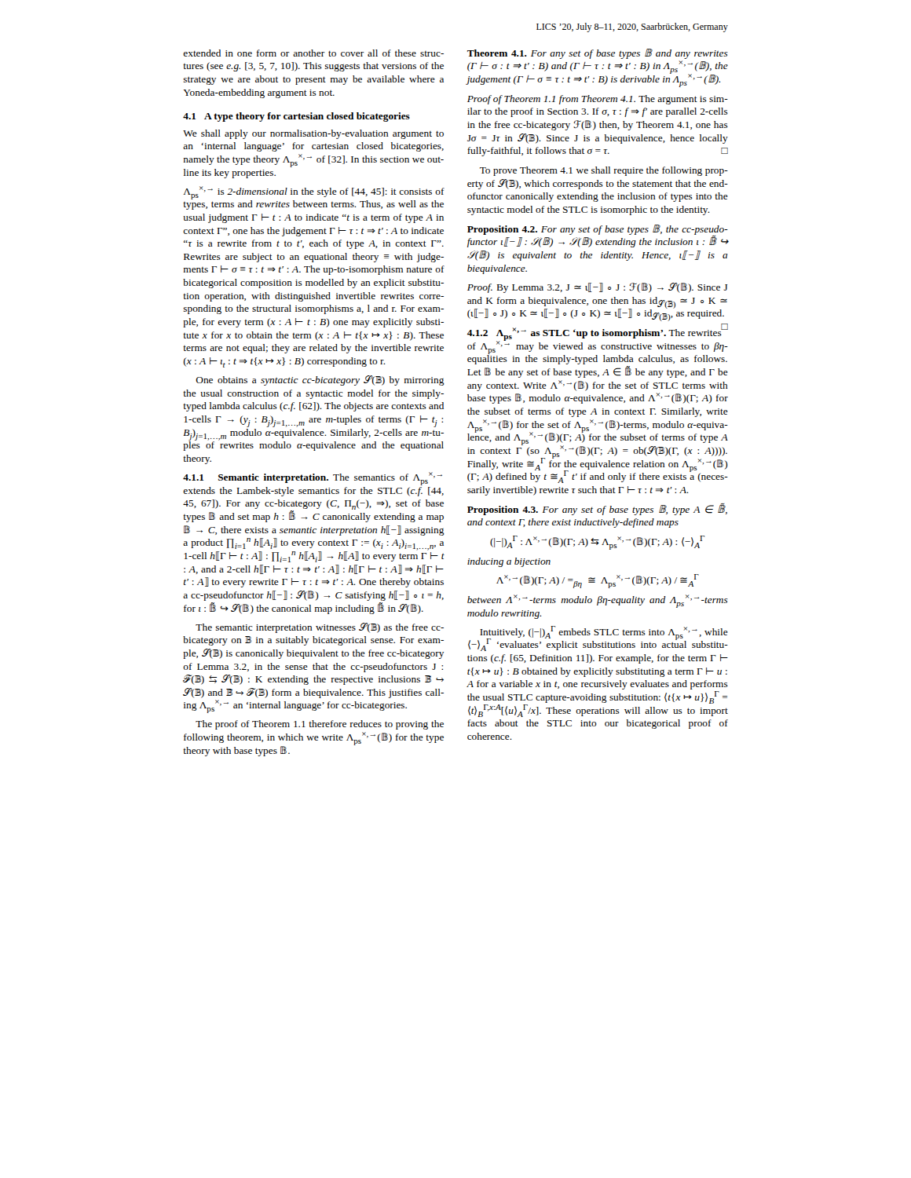LICS ’20, July 8–11, 2020, Saarbrücken, Germany
extended in one form or another to cover all of these structures (see e.g. [3, 5, 7, 10]). This suggests that versions of the strategy we are about to present may be available where a Yoneda-embedding argument is not.
4.1 A type theory for cartesian closed bicategories
We shall apply our normalisation-by-evaluation argument to an ‘internal language’ for cartesian closed bicategories, namely the type theory Λps×,→ of [32]. In this section we outline its key properties.
Λps×,→ is 2-dimensional in the style of [44, 45]: it consists of types, terms and rewrites between terms. Thus, as well as the usual judgment Γ ⊢ t : A to indicate “t is a term of type A in context Γ”, one has the judgement Γ ⊢ τ : t ⇒ t′ : A to indicate “τ is a rewrite from t to t′, each of type A, in context Γ”. Rewrites are subject to an equational theory ≡ with judgements Γ ⊢ σ ≡ τ : t ⇒ t′ : A. The up-to-isomorphism nature of bicategorical composition is modelled by an explicit substitution operation, with distinguished invertible rewrites corresponding to the structural isomorphisms a, l and r. For example, for every term (x : A ⊢ t : B) one may explicitly substitute x for x to obtain the term (x : A ⊢ t{x ↦ x} : B). These terms are not equal; they are related by the invertible rewrite (x : A ⊢ ιt : t ⇒ t{x ↦ x} : B) corresponding to r.
One obtains a syntactic cc-bicategory 𝒮(𝔹) by mirroring the usual construction of a syntactic model for the simply-typed lambda calculus (c.f. [62]). The objects are contexts and 1-cells Γ → (yj : Bj)j=1,…,m are m-tuples of terms (Γ ⊢ tj : Bj)j=1,…,m modulo α-equivalence. Similarly, 2-cells are m-tuples of rewrites modulo α-equivalence and the equational theory.
4.1.1 Semantic interpretation. The semantics of Λps×,→ extends the Lambek-style semantics for the STLC (c.f. [44, 45, 67]). For any cc-bicategory (C, Πn(−), ⇒), set of base types 𝔹 and set map h : 𝔹̃ → C canonically extending a map 𝔹 → C, there exists a semantic interpretation h⟦−⟧ assigning a product ∏i=1n h⟦Ai⟧ to every context Γ := (xi : Ai)i=1,…,n, a 1-cell h⟦Γ ⊢ t : A⟧ : ∏i=1n h⟦Ai⟧ → h⟦A⟧ to every term Γ ⊢ t : A, and a 2-cell h⟦Γ ⊢ τ : t ⇒ t′ : A⟧ : h⟦Γ ⊢ t : A⟧ ⇒ h⟦Γ ⊢ t′ : A⟧ to every rewrite Γ ⊢ τ : t ⇒ t′ : A. One thereby obtains a cc-pseudofunctor h⟦−⟧ : 𝒮(𝔹) → C satisfying h⟦−⟧ ∘ ι = h, for ι : 𝔹̃ ↪ 𝒮(𝔹) the canonical map including 𝔹̃ in 𝒮(𝔹).
The semantic interpretation witnesses 𝒮(𝔹) as the free cc-bicategory on 𝔹 in a suitably bicategorical sense. For example, 𝒮(𝔹) is canonically biequivalent to the free cc-bicategory of Lemma 3.2, in the sense that the cc-pseudofunctors J : ℱ(𝔹) ⇆ 𝒮(𝔹) : K extending the respective inclusions 𝔹̃ ↪ 𝒮(𝔹) and 𝔹̃ ↪ ℱ(𝔹) form a biequivalence. This justifies calling Λps×,→ an ‘internal language’ for cc-bicategories.
The proof of Theorem 1.1 therefore reduces to proving the following theorem, in which we write Λps×,→(𝔹) for the type theory with base types 𝔹.
Theorem 4.1. For any set of base types 𝔹 and any rewrites (Γ ⊢ σ : t ⇒ t′ : B) and (Γ ⊢ τ : t ⇒ t′ : B) in Λps×,→(𝔹), the judgement (Γ ⊢ σ ≡ τ : t ⇒ t′ : B) is derivable in Λps×,→(𝔹).
Proof of Theorem 1.1 from Theorem 4.1. The argument is similar to the proof in Section 3. If σ, τ : f ⇒ f′ are parallel 2-cells in the free cc-bicategory ℱ(𝔹) then, by Theorem 4.1, one has Jσ = Jτ in 𝒮(𝔹). Since J is a biequivalence, hence locally fully-faithful, it follows that σ = τ. □
To prove Theorem 4.1 we shall require the following property of 𝒮(𝔹), which corresponds to the statement that the endofunctor canonically extending the inclusion of types into the syntactic model of the STLC is isomorphic to the identity.
Proposition 4.2. For any set of base types 𝔹, the cc-pseudofunctor ι⟦−⟧ : 𝒮(𝔹) → 𝒮(𝔹) extending the inclusion ι : 𝔹̃ ↪ 𝒮(𝔹) is equivalent to the identity. Hence, ι⟦−⟧ is a biequivalence.
Proof. By Lemma 3.2, J ≃ ι⟦−⟧ ∘ J : ℱ(𝔹) → 𝒮(𝔹). Since J and K form a biequivalence, one then has id𝒮(𝔹) ≃ J ∘ K ≃ (ι⟦−⟧ ∘ J) ∘ K ≃ ι⟦−⟧ ∘ (J ∘ K) ≃ ι⟦−⟧ ∘ id𝒮(𝔹), as required. □
4.1.2 Λps×,→ as STLC ‘up to isomorphism’. The rewrites of Λps×,→ may be viewed as constructive witnesses to βη-equalities in the simply-typed lambda calculus, as follows. Let 𝔹 be any set of base types, A ∈ 𝔹̃ be any type, and Γ be any context. Write Λ×,→(𝔹) for the set of STLC terms with base types 𝔹, modulo α-equivalence, and Λ×,→(𝔹)(Γ; A) for the subset of terms of type A in context Γ. Similarly, write Λps×,→(𝔹) for the set of Λps×,→(𝔹)-terms, modulo α-equivalence, and Λps×,→(𝔹)(Γ; A) for the subset of terms of type A in context Γ (so Λps×,→(𝔹)(Γ; A) = ob(𝒮(𝔹)(Γ, (x : A)))). Finally, write ≅AΓ for the equivalence relation on Λps×,→(𝔹)(Γ; A) defined by t ≅AΓ t′ if and only if there exists a (necessarily invertible) rewrite τ such that Γ ⊢ τ : t ⇒ t′ : A.
Proposition 4.3. For any set of base types 𝔹, type A ∈ 𝔹̃, and context Γ, there exist inductively-defined maps
(|−|)AΓ : Λ×,→(𝔹)(Γ; A) ⇆ Λps×,→(𝔹)(Γ; A) : ⟨−⟩AΓ
inducing a bijection
Λ×,→(𝔹)(Γ; A) / =βη ≅ Λps×,→(𝔹)(Γ; A) / ≅AΓ
between Λ×,→-terms modulo βη-equality and Λps×,→-terms modulo rewriting.
Intuitively, (|−|)AΓ embeds STLC terms into Λps×,→, while ⟨−⟩AΓ ‘evaluates’ explicit substitutions into actual substitutions (c.f. [65, Definition 11]). For example, for the term Γ ⊢ t{x ↦ u} : B obtained by explicitly substituting a term Γ ⊢ u : A for a variable x in t, one recursively evaluates and performs the usual STLC capture-avoiding substitution: ⟨t{x ↦ u}⟩BΓ = ⟨t⟩BΓ,x:A[⟨u⟩AΓ/x]. These operations will allow us to import facts about the STLC into our bicategorical proof of coherence.